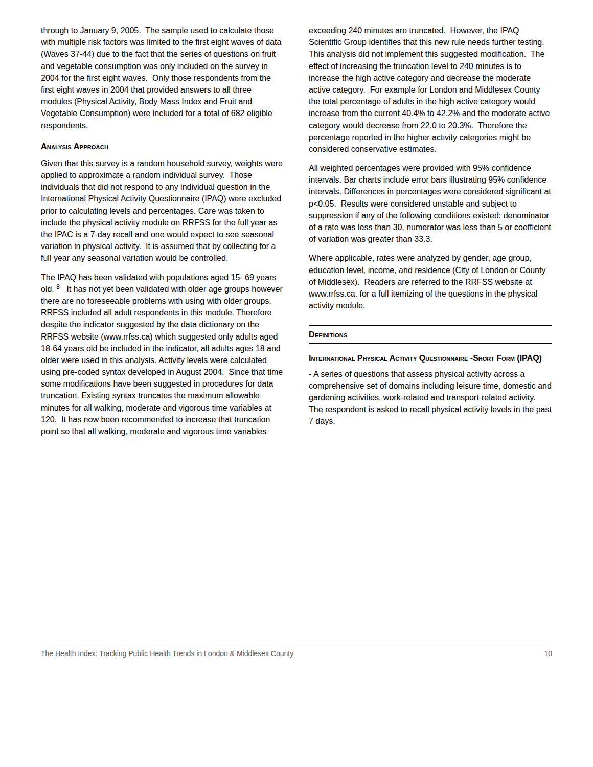through to January 9, 2005. The sample used to calculate those with multiple risk factors was limited to the first eight waves of data (Waves 37-44) due to the fact that the series of questions on fruit and vegetable consumption was only included on the survey in 2004 for the first eight waves. Only those respondents from the first eight waves in 2004 that provided answers to all three modules (Physical Activity, Body Mass Index and Fruit and Vegetable Consumption) were included for a total of 682 eligible respondents.
Analysis Approach
Given that this survey is a random household survey, weights were applied to approximate a random individual survey. Those individuals that did not respond to any individual question in the International Physical Activity Questionnaire (IPAQ) were excluded prior to calculating levels and percentages. Care was taken to include the physical activity module on RRFSS for the full year as the IPAC is a 7-day recall and one would expect to see seasonal variation in physical activity. It is assumed that by collecting for a full year any seasonal variation would be controlled.
The IPAQ has been validated with populations aged 15- 69 years old. 8 It has not yet been validated with older age groups however there are no foreseeable problems with using with older groups. RRFSS included all adult respondents in this module. Therefore despite the indicator suggested by the data dictionary on the RRFSS website (www.rrfss.ca) which suggested only adults aged 18-64 years old be included in the indicator, all adults ages 18 and older were used in this analysis. Activity levels were calculated using pre-coded syntax developed in August 2004. Since that time some modifications have been suggested in procedures for data truncation. Existing syntax truncates the maximum allowable minutes for all walking, moderate and vigorous time variables at 120. It has now been recommended to increase that truncation point so that all walking, moderate and vigorous time variables exceeding 240 minutes are truncated. However, the IPAQ Scientific Group identifies that this new rule needs further testing. This analysis did not implement this suggested modification. The effect of increasing the truncation level to 240 minutes is to increase the high active category and decrease the moderate active category. For example for London and Middlesex County the total percentage of adults in the high active category would increase from the current 40.4% to 42.2% and the moderate active category would decrease from 22.0 to 20.3%. Therefore the percentage reported in the higher activity categories might be considered conservative estimates.
All weighted percentages were provided with 95% confidence intervals. Bar charts include error bars illustrating 95% confidence intervals. Differences in percentages were considered significant at p<0.05. Results were considered unstable and subject to suppression if any of the following conditions existed: denominator of a rate was less than 30, numerator was less than 5 or coefficient of variation was greater than 33.3.
Where applicable, rates were analyzed by gender, age group, education level, income, and residence (City of London or County of Middlesex). Readers are referred to the RRFSS website at www.rrfss.ca. for a full itemizing of the questions in the physical activity module.
Definitions
International Physical Activity Questionnaire -Short Form (IPAQ)
- A series of questions that assess physical activity across a comprehensive set of domains including leisure time, domestic and gardening activities, work-related and transport-related activity. The respondent is asked to recall physical activity levels in the past 7 days.
The Health Index: Tracking Public Health Trends in London & Middlesex County 10